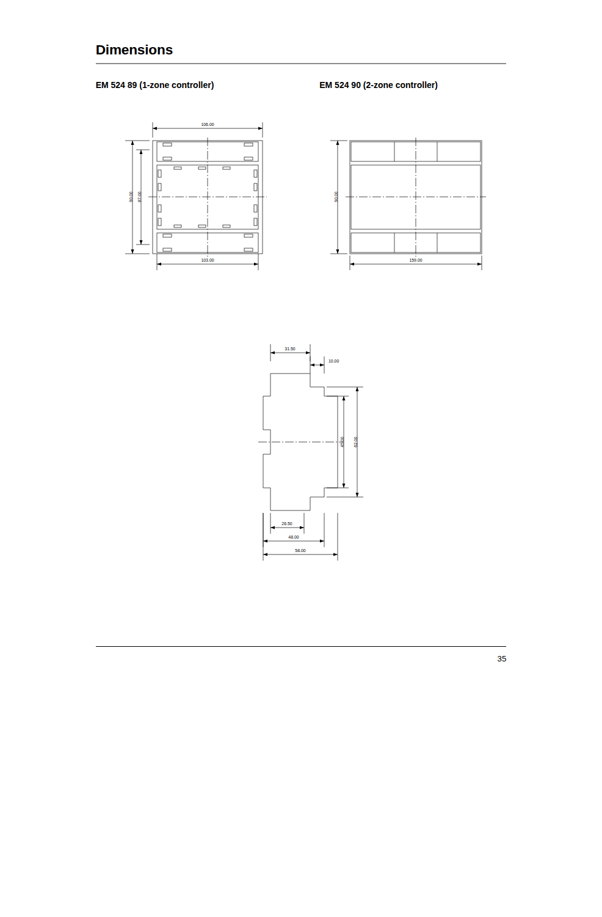Dimensions
EM 524 89 (1-zone controller)
EM 524 90 (2-zone controller)
106.00 103.00 90.00 87.00
159.00 90.00
31.50 10.00 45.00 62.00 26.50 48.00 58.00
35